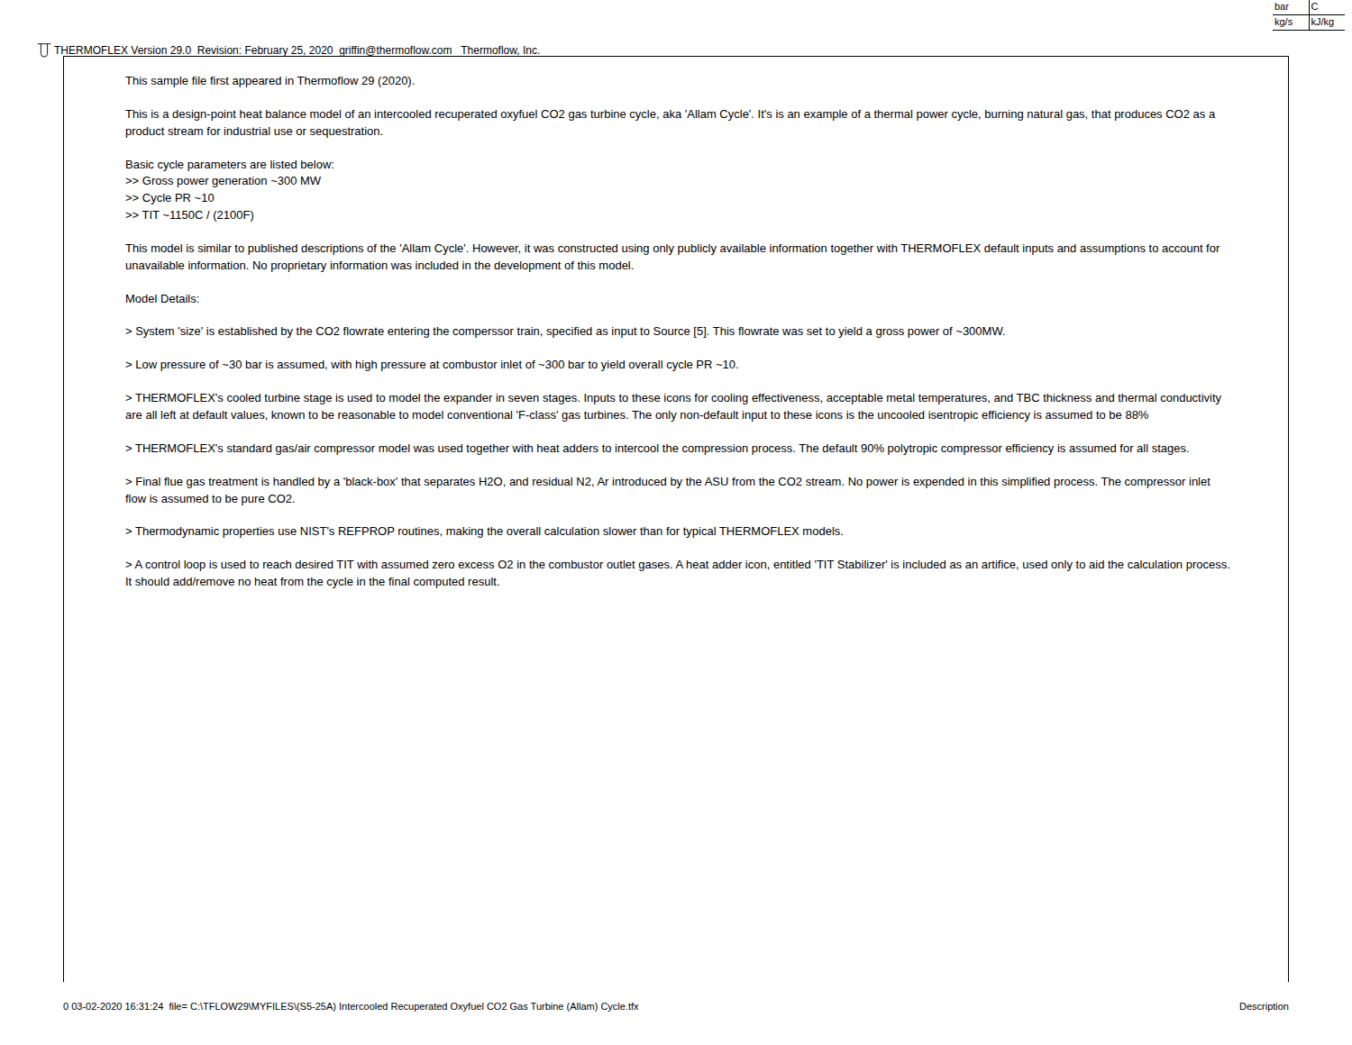bar
C
kg/s
kJ/kg
THERMOFLEX Version 29.0 Revision: February 25, 2020 griffin@thermoflow.com Thermoflow, Inc.
This sample file first appeared in Thermoflow 29 (2020).
This is a design-point heat balance model of an intercooled recuperated oxyfuel CO2 gas turbine cycle, aka 'Allam Cycle'. It's is an example of a thermal power cycle, burning natural gas, that produces CO2 as a product stream for industrial use or sequestration.
Basic cycle parameters are listed below:
>> Gross power generation ~300 MW
>> Cycle PR ~10
>> TIT ~1150C / (2100F)
This model is similar to published descriptions of the 'Allam Cycle'. However, it was constructed using only publicly available information together with THERMOFLEX default inputs and assumptions to account for unavailable information. No proprietary information was included in the development of this model.
Model Details:
> System 'size' is established by the CO2 flowrate entering the comperssor train, specified as input to Source [5]. This flowrate was set to yield a gross power of ~300MW.
> Low pressure of ~30 bar is assumed, with high pressure at combustor inlet of ~300 bar to yield overall cycle PR ~10.
> THERMOFLEX's cooled turbine stage is used to model the expander in seven stages. Inputs to these icons for cooling effectiveness, acceptable metal temperatures, and TBC thickness and thermal conductivity are all left at default values, known to be reasonable to model conventional 'F-class' gas turbines. The only non-default input to these icons is the uncooled isentropic efficiency is assumed to be 88%
> THERMOFLEX's standard gas/air compressor model was used together with heat adders to intercool the compression process. The default 90% polytropic compressor efficiency is assumed for all stages.
> Final flue gas treatment is handled by a 'black-box' that separates H2O, and residual N2, Ar introduced by the ASU from the CO2 stream. No power is expended in this simplified process. The compressor inlet flow is assumed to be pure CO2.
> Thermodynamic properties use NIST's REFPROP routines, making the overall calculation slower than for typical THERMOFLEX models.
> A control loop is used to reach desired TIT with assumed zero excess O2 in the combustor outlet gases. A heat adder icon, entitled 'TIT Stabilizer' is included as an artifice, used only to aid the calculation process. It should add/remove no heat from the cycle in the final computed result.
0 03-02-2020 16:31:24 file= C:\TFLOW29\MYFILES\(S5-25A) Intercooled Recuperated Oxyfuel CO2 Gas Turbine (Allam) Cycle.tfx
Description